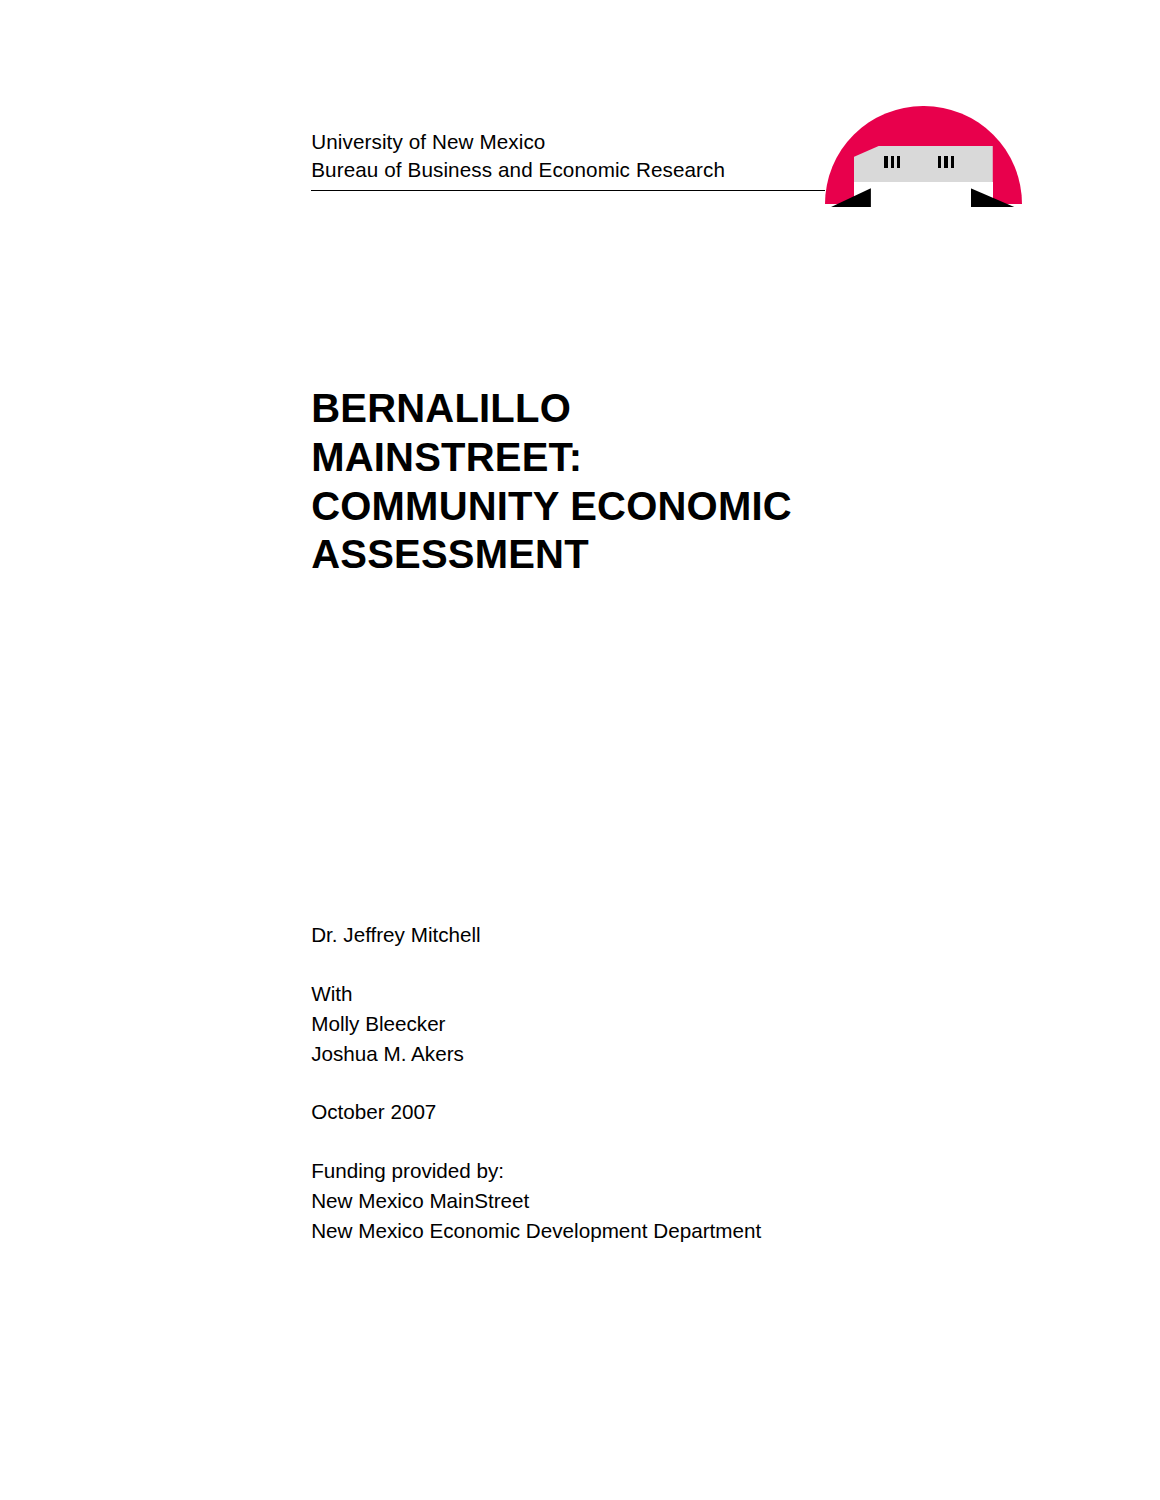University of New Mexico
Bureau of Business and Economic Research
Bernalillo MainStreet:
Community Economic
Assessment
Dr. Jeffrey Mitchell
With
Molly Bleecker
Joshua M. Akers
October 2007
Funding provided by:
New Mexico MainStreet
New Mexico Economic Development Department